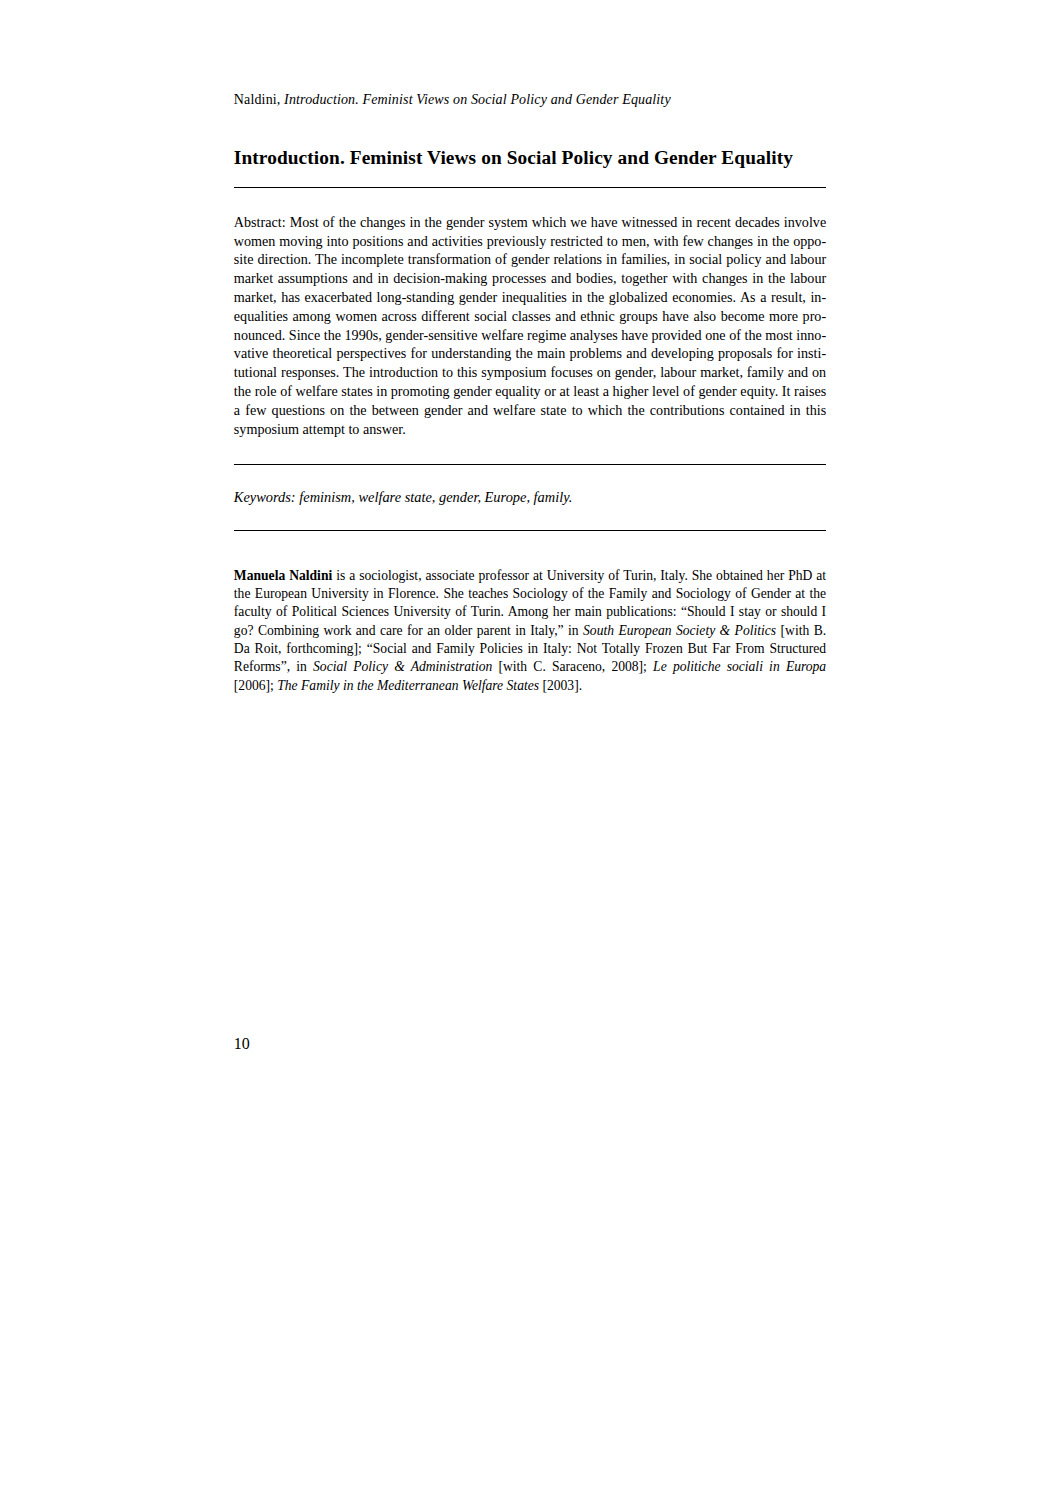Naldini, Introduction. Feminist Views on Social Policy and Gender Equality
Introduction. Feminist Views on Social Policy and Gender Equality
Abstract: Most of the changes in the gender system which we have witnessed in recent decades involve women moving into positions and activities previously restricted to men, with few changes in the opposite direction. The incomplete transformation of gender relations in families, in social policy and labour market assumptions and in decision-making processes and bodies, together with changes in the labour market, has exacerbated long-standing gender inequalities in the globalized economies. As a result, inequalities among women across different social classes and ethnic groups have also become more pronounced. Since the 1990s, gender-sensitive welfare regime analyses have provided one of the most innovative theoretical perspectives for understanding the main problems and developing proposals for institutional responses. The introduction to this symposium focuses on gender, labour market, family and on the role of welfare states in promoting gender equality or at least a higher level of gender equity. It raises a few questions on the between gender and welfare state to which the contributions contained in this symposium attempt to answer.
Keywords: feminism, welfare state, gender, Europe, family.
Manuela Naldini is a sociologist, associate professor at University of Turin, Italy. She obtained her PhD at the European University in Florence. She teaches Sociology of the Family and Sociology of Gender at the faculty of Political Sciences University of Turin. Among her main publications: “Should I stay or should I go? Combining work and care for an older parent in Italy,” in South European Society & Politics [with B. Da Roit, forthcoming]; “Social and Family Policies in Italy: Not Totally Frozen But Far From Structured Reforms”, in Social Policy & Administration [with C. Saraceno, 2008]; Le politiche sociali in Europa [2006]; The Family in the Mediterranean Welfare States [2003].
10